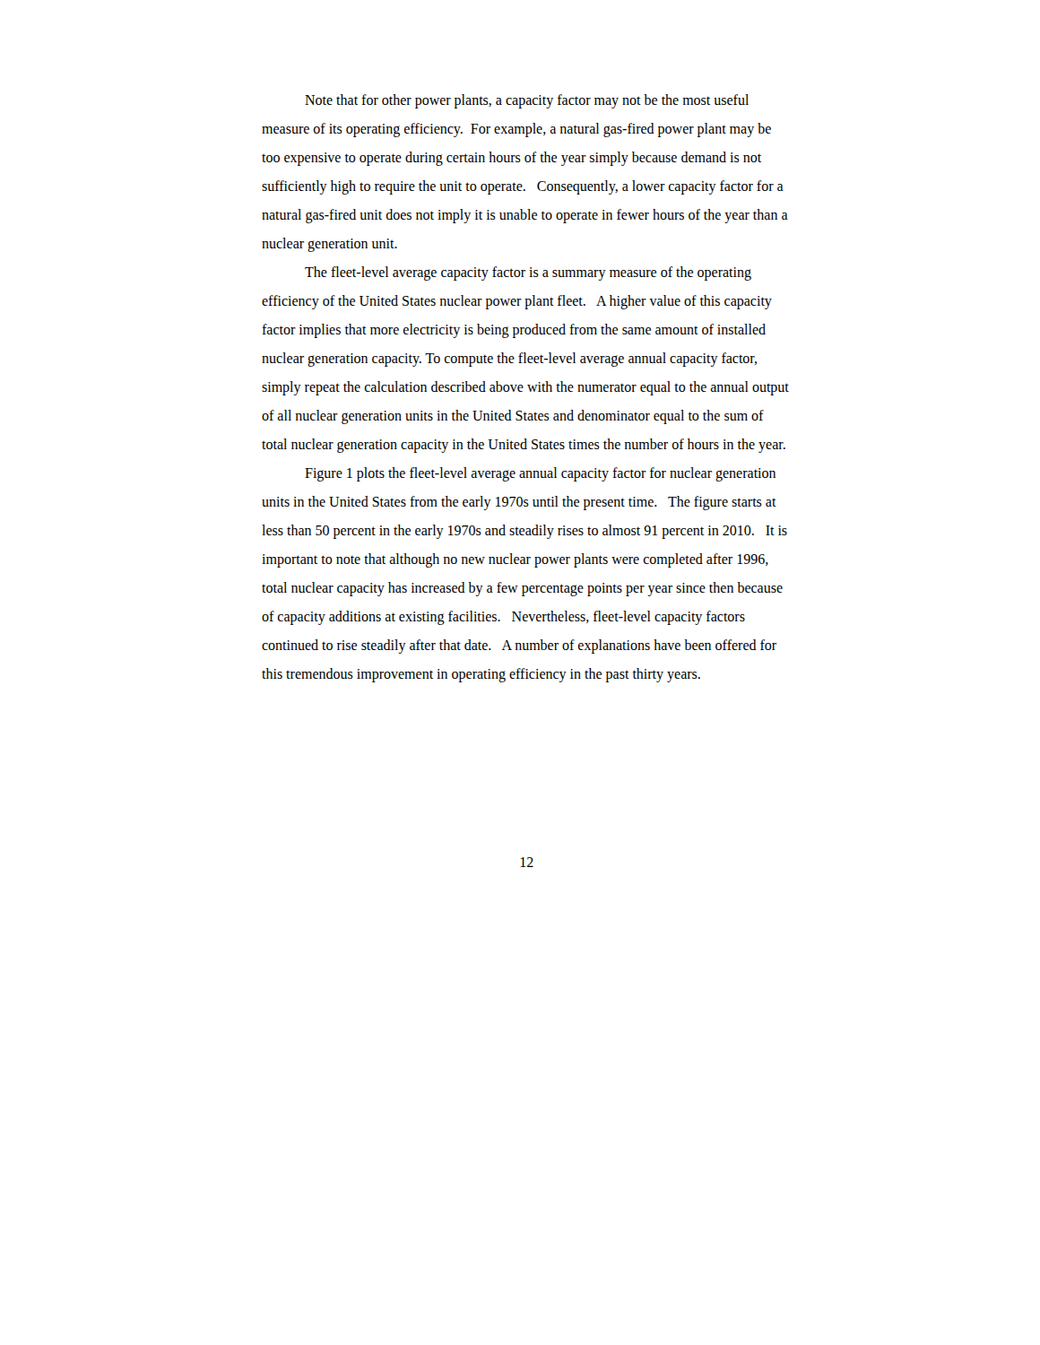Note that for other power plants, a capacity factor may not be the most useful measure of its operating efficiency. For example, a natural gas-fired power plant may be too expensive to operate during certain hours of the year simply because demand is not sufficiently high to require the unit to operate. Consequently, a lower capacity factor for a natural gas-fired unit does not imply it is unable to operate in fewer hours of the year than a nuclear generation unit.
The fleet-level average capacity factor is a summary measure of the operating efficiency of the United States nuclear power plant fleet. A higher value of this capacity factor implies that more electricity is being produced from the same amount of installed nuclear generation capacity. To compute the fleet-level average annual capacity factor, simply repeat the calculation described above with the numerator equal to the annual output of all nuclear generation units in the United States and denominator equal to the sum of total nuclear generation capacity in the United States times the number of hours in the year.
Figure 1 plots the fleet-level average annual capacity factor for nuclear generation units in the United States from the early 1970s until the present time. The figure starts at less than 50 percent in the early 1970s and steadily rises to almost 91 percent in 2010. It is important to note that although no new nuclear power plants were completed after 1996, total nuclear capacity has increased by a few percentage points per year since then because of capacity additions at existing facilities. Nevertheless, fleet-level capacity factors continued to rise steadily after that date. A number of explanations have been offered for this tremendous improvement in operating efficiency in the past thirty years.
12